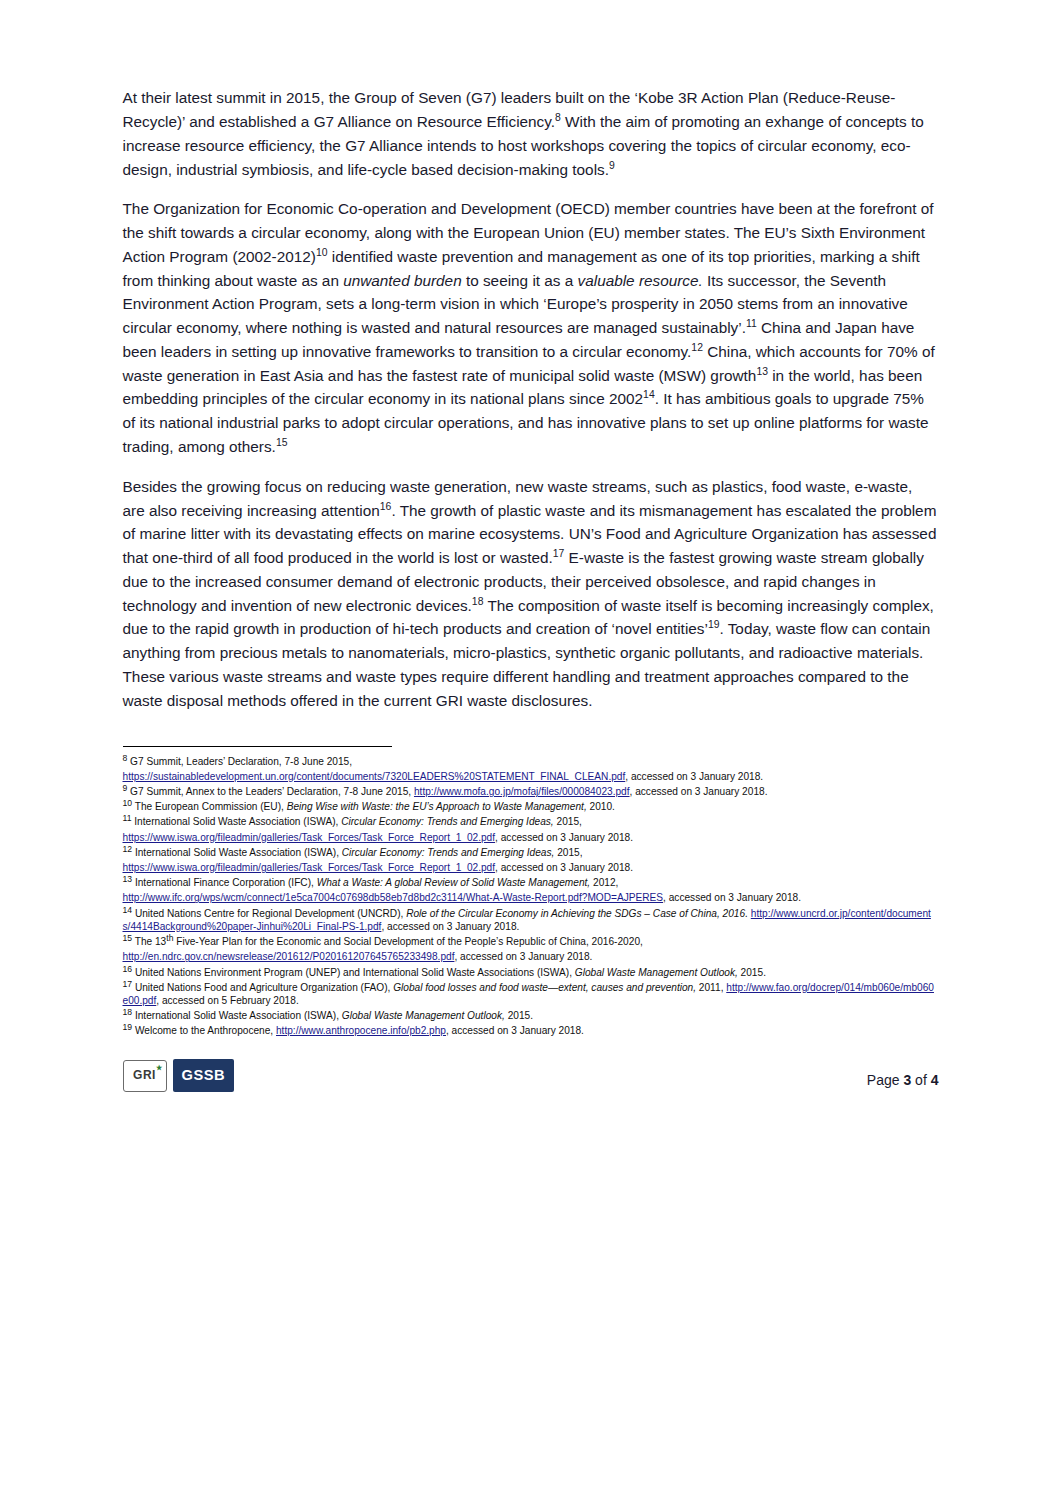At their latest summit in 2015, the Group of Seven (G7) leaders built on the ‘Kobe 3R Action Plan (Reduce-Reuse-Recycle)’ and established a G7 Alliance on Resource Efficiency.8 With the aim of promoting an exhange of concepts to increase resource efficiency, the G7 Alliance intends to host workshops covering the topics of circular economy, eco-design, industrial symbiosis, and life-cycle based decision-making tools.9
The Organization for Economic Co-operation and Development (OECD) member countries have been at the forefront of the shift towards a circular economy, along with the European Union (EU) member states. The EU’s Sixth Environment Action Program (2002-2012)10 identified waste prevention and management as one of its top priorities, marking a shift from thinking about waste as an unwanted burden to seeing it as a valuable resource. Its successor, the Seventh Environment Action Program, sets a long-term vision in which ‘Europe’s prosperity in 2050 stems from an innovative circular economy, where nothing is wasted and natural resources are managed sustainably’.11 China and Japan have been leaders in setting up innovative frameworks to transition to a circular economy.12 China, which accounts for 70% of waste generation in East Asia and has the fastest rate of municipal solid waste (MSW) growth13 in the world, has been embedding principles of the circular economy in its national plans since 200214. It has ambitious goals to upgrade 75% of its national industrial parks to adopt circular operations, and has innovative plans to set up online platforms for waste trading, among others.15
Besides the growing focus on reducing waste generation, new waste streams, such as plastics, food waste, e-waste, are also receiving increasing attention16. The growth of plastic waste and its mismanagement has escalated the problem of marine litter with its devastating effects on marine ecosystems. UN’s Food and Agriculture Organization has assessed that one-third of all food produced in the world is lost or wasted.17 E-waste is the fastest growing waste stream globally due to the increased consumer demand of electronic products, their perceived obsolesce, and rapid changes in technology and invention of new electronic devices.18 The composition of waste itself is becoming increasingly complex, due to the rapid growth in production of hi-tech products and creation of ‘novel entities’19. Today, waste flow can contain anything from precious metals to nanomaterials, micro-plastics, synthetic organic pollutants, and radioactive materials. These various waste streams and waste types require different handling and treatment approaches compared to the waste disposal methods offered in the current GRI waste disclosures.
8 G7 Summit, Leaders’ Declaration, 7-8 June 2015,
https://sustainabledevelopment.un.org/content/documents/7320LEADERS%20STATEMENT_FINAL_CLEAN.pdf, accessed on 3 January 2018.
9 G7 Summit, Annex to the Leaders’ Declaration, 7-8 June 2015, http://www.mofa.go.jp/mofaj/files/000084023.pdf, accessed on 3 January 2018.
10 The European Commission (EU), Being Wise with Waste: the EU’s Approach to Waste Management, 2010.
11 International Solid Waste Association (ISWA), Circular Economy: Trends and Emerging Ideas, 2015,
https://www.iswa.org/fileadmin/galleries/Task_Forces/Task_Force_Report_1_02.pdf, accessed on 3 January 2018.
12 International Solid Waste Association (ISWA), Circular Economy: Trends and Emerging Ideas, 2015,
https://www.iswa.org/fileadmin/galleries/Task_Forces/Task_Force_Report_1_02.pdf, accessed on 3 January 2018.
13 International Finance Corporation (IFC), What a Waste: A global Review of Solid Waste Management, 2012,
http://www.ifc.org/wps/wcm/connect/1e5ca7004c07698db58eb7d8bd2c3114/What-A-Waste-Report.pdf?MOD=AJPERES, accessed on 3 January 2018.
14 United Nations Centre for Regional Development (UNCRD), Role of the Circular Economy in Achieving the SDGs – Case of China, 2016. http://www.uncrd.or.jp/content/documents/4414Background%20paper-Jinhui%20Li_Final-PS-1.pdf, accessed on 3 January 2018.
15 The 13th Five-Year Plan for the Economic and Social Development of the People’s Republic of China, 2016-2020,
http://en.ndrc.gov.cn/newsrelease/201612/P020161207645765233498.pdf, accessed on 3 January 2018.
16 United Nations Environment Program (UNEP) and International Solid Waste Associations (ISWA), Global Waste Management Outlook, 2015.
17 United Nations Food and Agriculture Organization (FAO), Global food losses and food waste—extent, causes and prevention, 2011, http://www.fao.org/docrep/014/mb060e/mb060e00.pdf, accessed on 5 February 2018.
18 International Solid Waste Association (ISWA), Global Waste Management Outlook, 2015.
19 Welcome to the Anthropocene, http://www.anthropocene.info/pb2.php, accessed on 3 January 2018.
GRI
GSSB
Page 3 of 4